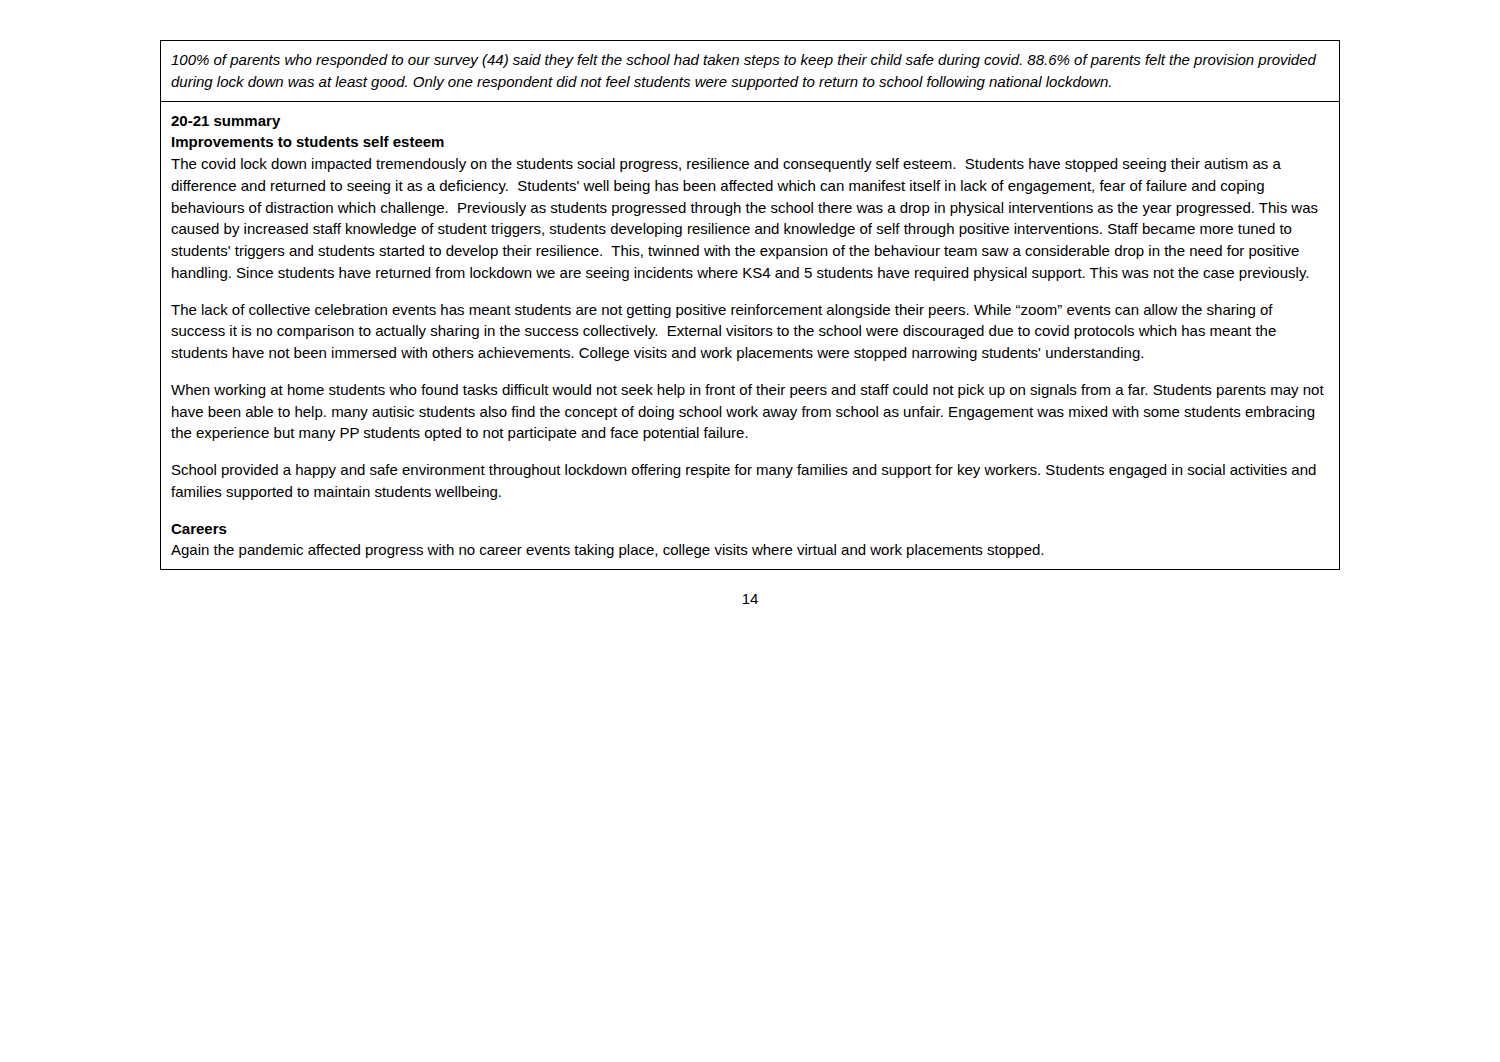| 100% of parents who responded to our survey (44) said they felt the school had taken steps to keep their child safe during covid. 88.6% of parents felt the provision provided during lock down was at least good. Only one respondent did not feel students were supported to return to school following national lockdown. |
| 20-21 summary Improvements to students self esteem The covid lock down impacted tremendously on the students social progress, resilience and consequently self esteem. Students have stopped seeing their autism as a difference and returned to seeing it as a deficiency. Students' well being has been affected which can manifest itself in lack of engagement, fear of failure and coping behaviours of distraction which challenge. Previously as students progressed through the school there was a drop in physical interventions as the year progressed. This was caused by increased staff knowledge of student triggers, students developing resilience and knowledge of self through positive interventions. Staff became more tuned to students' triggers and students started to develop their resilience. This, twinned with the expansion of the behaviour team saw a considerable drop in the need for positive handling. Since students have returned from lockdown we are seeing incidents where KS4 and 5 students have required physical support. This was not the case previously. The lack of collective celebration events has meant students are not getting positive reinforcement alongside their peers. While “zoom” events can allow the sharing of success it is no comparison to actually sharing in the success collectively. External visitors to the school were discouraged due to covid protocols which has meant the students have not been immersed with others achievements. College visits and work placements were stopped narrowing students' understanding. When working at home students who found tasks difficult would not seek help in front of their peers and staff could not pick up on signals from a far. Students parents may not have been able to help. many autisic students also find the concept of doing school work away from school as unfair. Engagement was mixed with some students embracing the experience but many PP students opted to not participate and face potential failure. School provided a happy and safe environment throughout lockdown offering respite for many families and support for key workers. Students engaged in social activities and families supported to maintain students wellbeing. Careers Again the pandemic affected progress with no career events taking place, college visits where virtual and work placements stopped. |
14